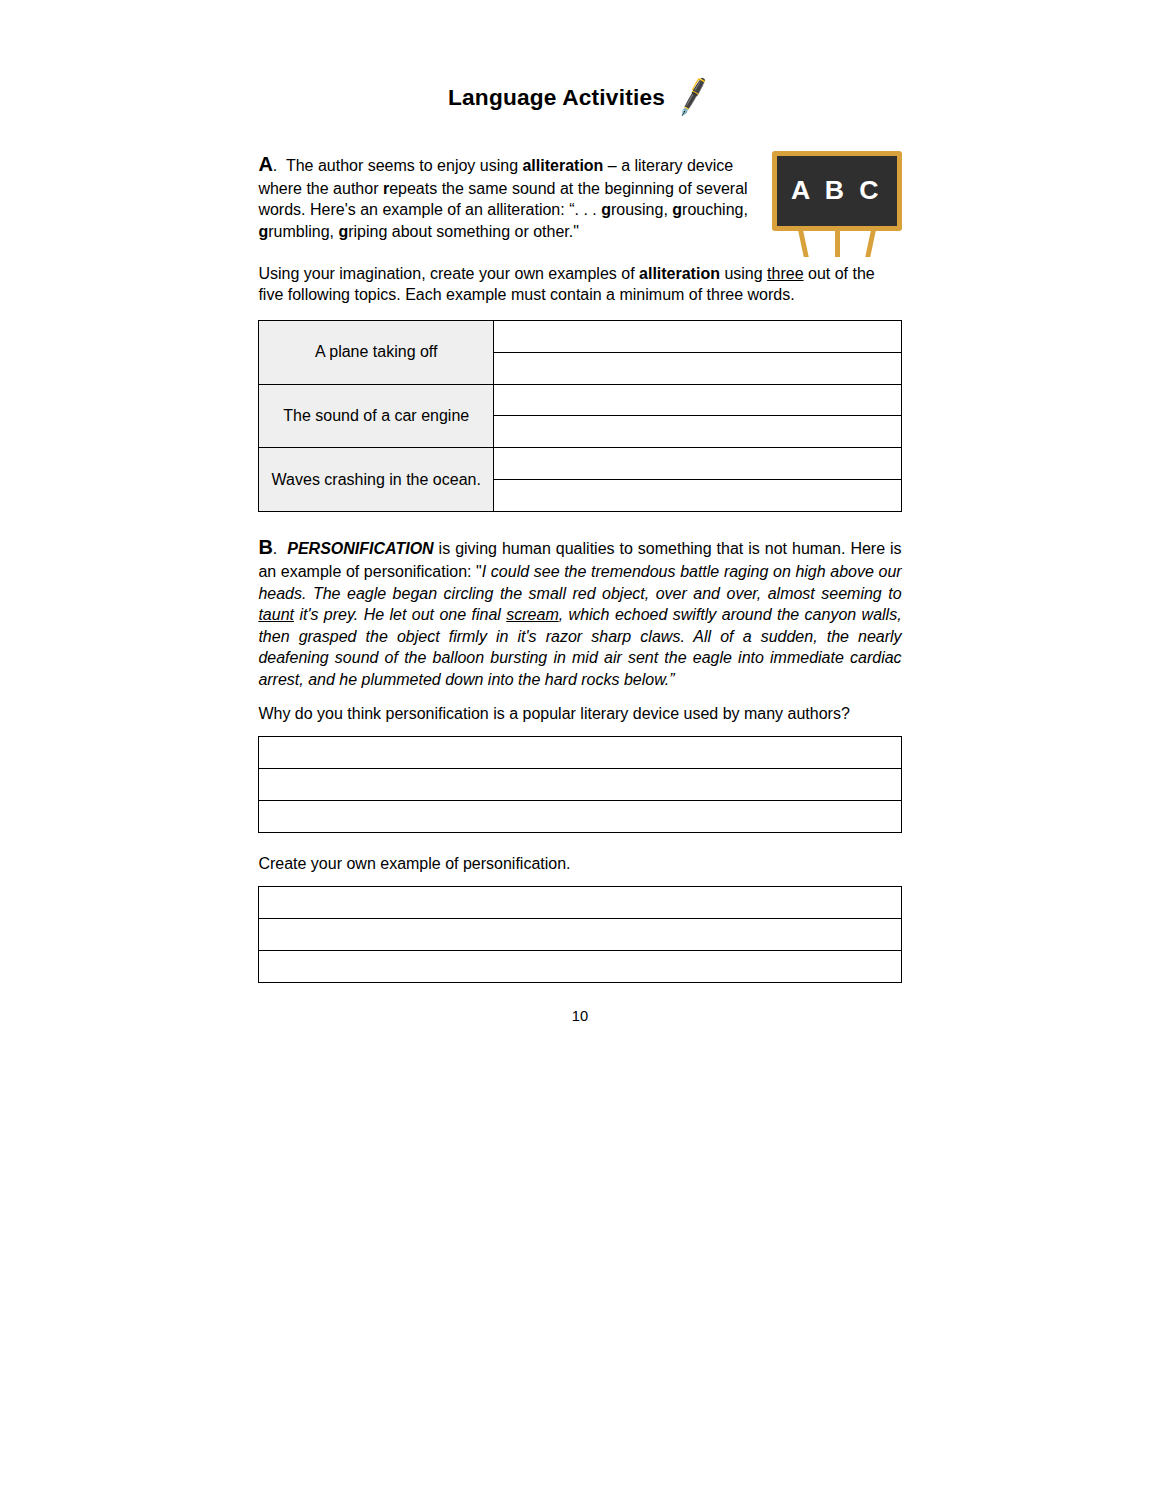Language Activities
🖋️
A B C
A. The author seems to enjoy using alliteration – a literary device where the author repeats the same sound at the beginning of several words. Here's an example of an alliteration: “. . . grousing, grouching, grumbling, griping about something or other."
Using your imagination, create your own examples of alliteration using three out of the five following topics. Each example must contain a minimum of three words.
| A plane taking off | |
| The sound of a car engine | |
| Waves crashing in the ocean. | |
B. PERSONIFICATION is giving human qualities to something that is not human. Here is an example of personification: "I could see the tremendous battle raging on high above our heads. The eagle began circling the small red object, over and over, almost seeming to taunt it's prey. He let out one final scream, which echoed swiftly around the canyon walls, then grasped the object firmly in it's razor sharp claws. All of a sudden, the nearly deafening sound of the balloon bursting in mid air sent the eagle into immediate cardiac arrest, and he plummeted down into the hard rocks below.”
Why do you think personification is a popular literary device used by many authors?
Create your own example of personification.
10